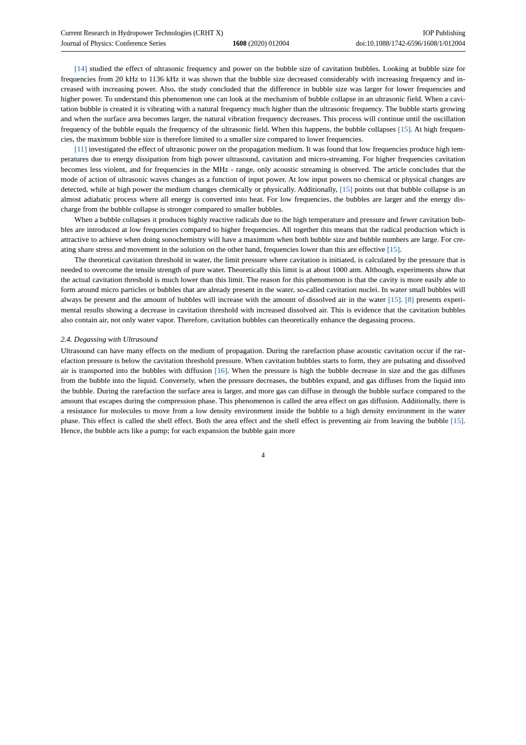Current Research in Hydropower Technologies (CRHT X)
IOP Publishing
Journal of Physics: Conference Series
1608 (2020) 012004
doi:10.1088/1742-6596/1608/1/012004
[14] studied the effect of ultrasonic frequency and power on the bubble size of cavitation bubbles. Looking at bubble size for frequencies from 20 kHz to 1136 kHz it was shown that the bubble size decreased considerably with increasing frequency and increased with increasing power. Also, the study concluded that the difference in bubble size was larger for lower frequencies and higher power. To understand this phenomenon one can look at the mechanism of bubble collapse in an ultrasonic field. When a cavitation bubble is created it is vibrating with a natural frequency much higher than the ultrasonic frequency. The bubble starts growing and when the surface area becomes larger, the natural vibration frequency decreases. This process will continue until the oscillation frequency of the bubble equals the frequency of the ultrasonic field. When this happens, the bubble collapses [15]. At high frequencies, the maximum bubble size is therefore limited to a smaller size compared to lower frequencies.
[11] investigated the effect of ultrasonic power on the propagation medium. It was found that low frequencies produce high temperatures due to energy dissipation from high power ultrasound, cavitation and micro-streaming. For higher frequencies cavitation becomes less violent, and for frequencies in the MHz - range, only acoustic streaming is observed. The article concludes that the mode of action of ultrasonic waves changes as a function of input power. At low input powers no chemical or physical changes are detected, while at high power the medium changes chemically or physically. Additionally, [15] points out that bubble collapse is an almost adiabatic process where all energy is converted into heat. For low frequencies, the bubbles are larger and the energy discharge from the bubble collapse is stronger compared to smaller bubbles.
When a bubble collapses it produces highly reactive radicals due to the high temperature and pressure and fewer cavitation bubbles are introduced at low frequencies compared to higher frequencies. All together this means that the radical production which is attractive to achieve when doing sonochemistry will have a maximum when both bubble size and bubble numbers are large. For creating share stress and movement in the solution on the other hand, frequencies lower than this are effective [15].
The theoretical cavitation threshold in water, the limit pressure where cavitation is initiated, is calculated by the pressure that is needed to overcome the tensile strength of pure water. Theoretically this limit is at about 1000 atm. Although, experiments show that the actual cavitation threshold is much lower than this limit. The reason for this phenomenon is that the cavity is more easily able to form around micro particles or bubbles that are already present in the water, so-called cavitation nuclei. In water small bubbles will always be present and the amount of bubbles will increase with the amount of dissolved air in the water [15]. [8] presents experimental results showing a decrease in cavitation threshold with increased dissolved air. This is evidence that the cavitation bubbles also contain air, not only water vapor. Therefore, cavitation bubbles can theoretically enhance the degassing process.
2.4. Degassing with Ultrasound
Ultrasound can have many effects on the medium of propagation. During the rarefaction phase acoustic cavitation occur if the rarefaction pressure is below the cavitation threshold pressure. When cavitation bubbles starts to form, they are pulsating and dissolved air is transported into the bubbles with diffusion [16]. When the pressure is high the bubble decrease in size and the gas diffuses from the bubble into the liquid. Conversely, when the pressure decreases, the bubbles expand, and gas diffuses from the liquid into the bubble. During the rarefaction the surface area is larger, and more gas can diffuse in through the bubble surface compared to the amount that escapes during the compression phase. This phenomenon is called the area effect on gas diffusion. Additionally, there is a resistance for molecules to move from a low density environment inside the bubble to a high density environment in the water phase. This effect is called the shell effect. Both the area effect and the shell effect is preventing air from leaving the bubble [15]. Hence, the bubble acts like a pump; for each expansion the bubble gain more
4